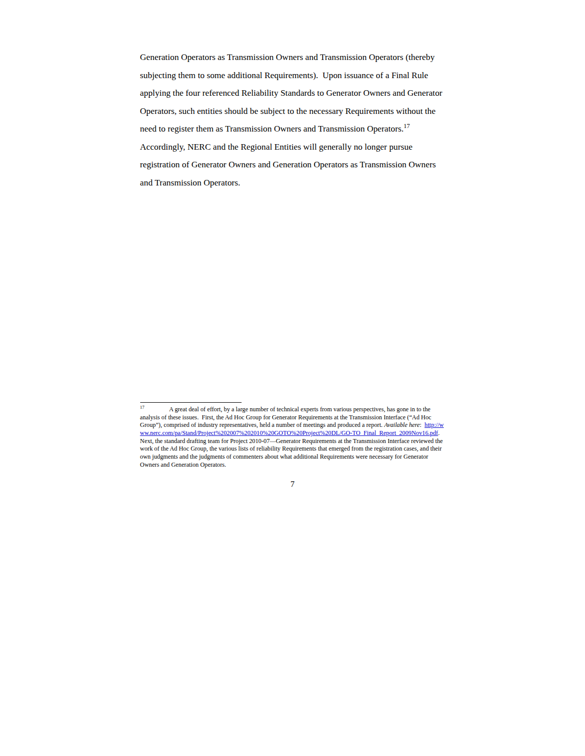Generation Operators as Transmission Owners and Transmission Operators (thereby subjecting them to some additional Requirements). Upon issuance of a Final Rule applying the four referenced Reliability Standards to Generator Owners and Generator Operators, such entities should be subject to the necessary Requirements without the need to register them as Transmission Owners and Transmission Operators.17 Accordingly, NERC and the Regional Entities will generally no longer pursue registration of Generator Owners and Generation Operators as Transmission Owners and Transmission Operators.
17 A great deal of effort, by a large number of technical experts from various perspectives, has gone in to the analysis of these issues. First, the Ad Hoc Group for Generator Requirements at the Transmission Interface (“Ad Hoc Group”), comprised of industry representatives, held a number of meetings and produced a report. Available here: http://www.nerc.com/pa/Stand/Project%202007%202010%20GOTO%20Project%20DL/GO-TO_Final_Report_2009Nov16.pdf. Next, the standard drafting team for Project 2010-07—Generator Requirements at the Transmission Interface reviewed the work of the Ad Hoc Group, the various lists of reliability Requirements that emerged from the registration cases, and their own judgments and the judgments of commenters about what additional Requirements were necessary for Generator Owners and Generation Operators.
7